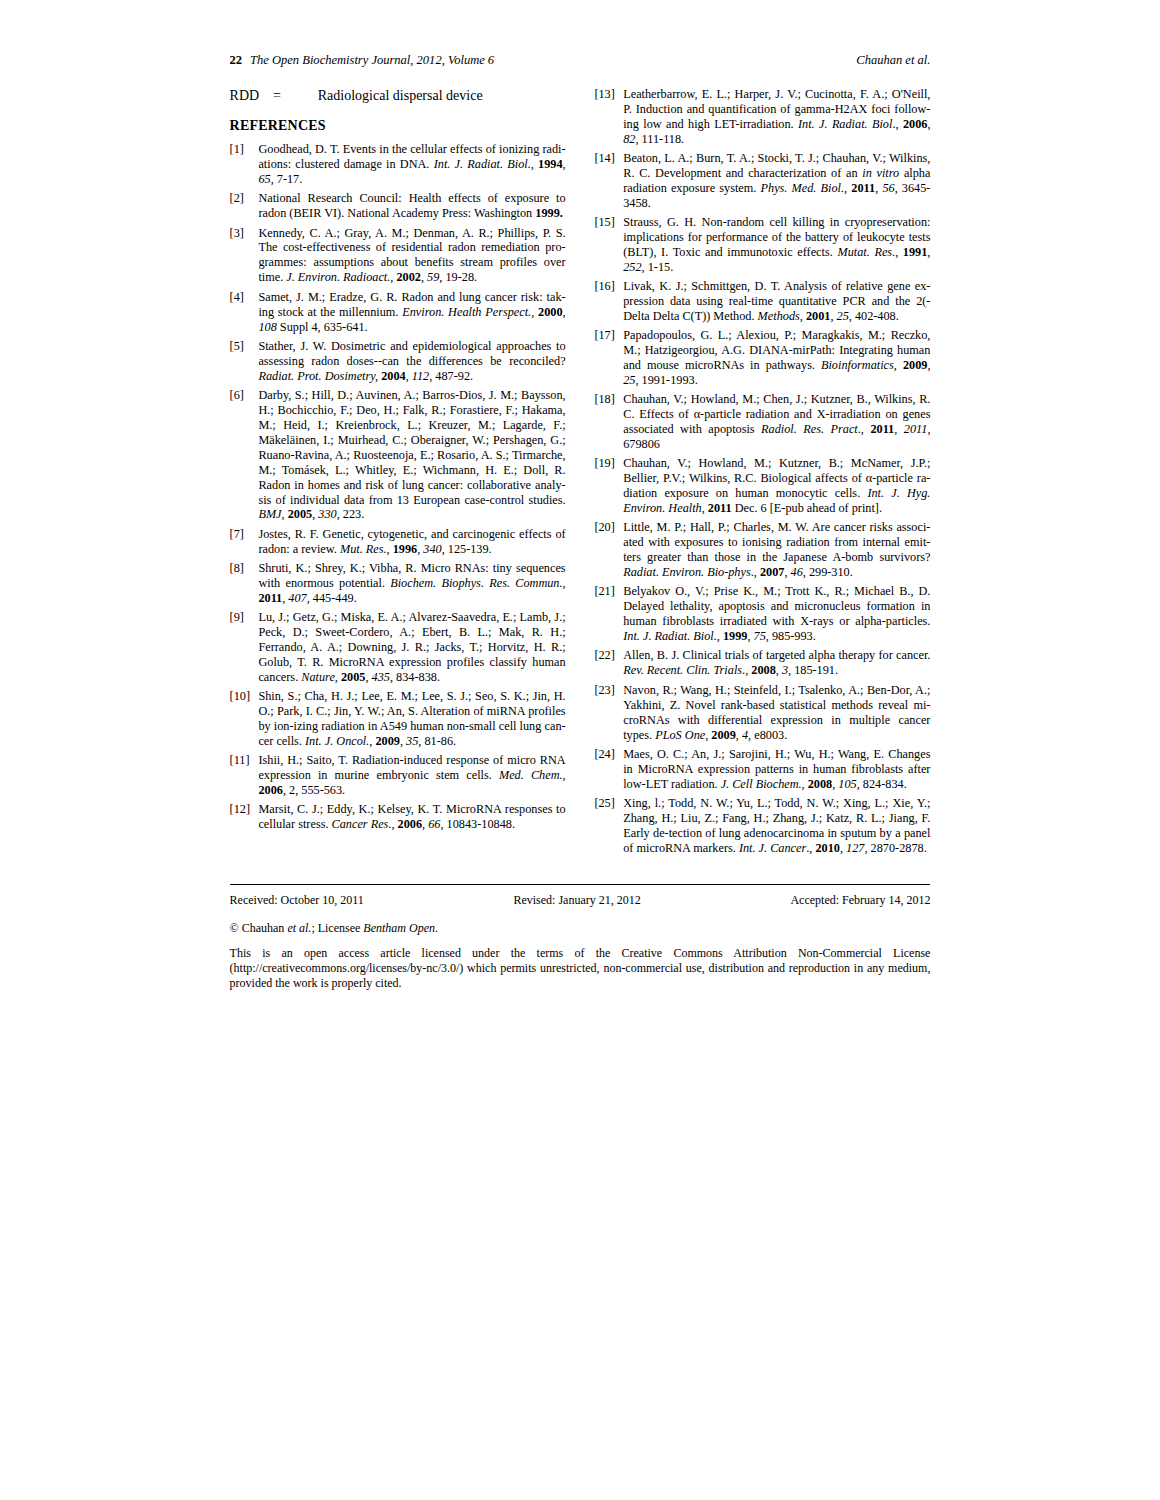22 The Open Biochemistry Journal, 2012, Volume 6
Chauhan et al.
RDD = Radiological dispersal device
REFERENCES
[1] Goodhead, D. T. Events in the cellular effects of ionizing radiations: clustered damage in DNA. Int. J. Radiat. Biol., 1994, 65, 7-17.
[2] National Research Council: Health effects of exposure to radon (BEIR VI). National Academy Press: Washington 1999.
[3] Kennedy, C. A.; Gray, A. M.; Denman, A. R.; Phillips, P. S. The cost-effectiveness of residential radon remediation programmes: assumptions about benefits stream profiles over time. J. Environ. Radioact., 2002, 59, 19-28.
[4] Samet, J. M.; Eradze, G. R. Radon and lung cancer risk: taking stock at the millennium. Environ. Health Perspect., 2000, 108 Suppl 4, 635-641.
[5] Stather, J. W. Dosimetric and epidemiological approaches to assessing radon doses--can the differences be reconciled? Radiat. Prot. Dosimetry, 2004, 112, 487-92.
[6] Darby, S.; Hill, D.; Auvinen, A.; Barros-Dios, J. M.; Baysson, H.; Bochicchio, F.; Deo, H.; Falk, R.; Forastiere, F.; Hakama, M.; Heid, I.; Kreienbrock, L.; Kreuzer, M.; Lagarde, F.; Mäkeläinen, I.; Muirhead, C.; Oberaigner, W.; Pershagen, G.; Ruano-Ravina, A.; Ruosteenoja, E.; Rosario, A. S.; Tirmarche, M.; Tomásek, L.; Whitley, E.; Wichmann, H. E.; Doll, R. Radon in homes and risk of lung cancer: collaborative analysis of individual data from 13 European case-control studies. BMJ, 2005, 330, 223.
[7] Jostes, R. F. Genetic, cytogenetic, and carcinogenic effects of radon: a review. Mut. Res., 1996, 340, 125-139.
[8] Shruti, K.; Shrey, K.; Vibha, R. Micro RNAs: tiny sequences with enormous potential. Biochem. Biophys. Res. Commun., 2011, 407, 445-449.
[9] Lu, J.; Getz, G.; Miska, E. A.; Alvarez-Saavedra, E.; Lamb, J.; Peck, D.; Sweet-Cordero, A.; Ebert, B. L.; Mak, R. H.; Ferrando, A. A.; Downing, J. R.; Jacks, T.; Horvitz, H. R.; Golub, T. R. MicroRNA expression profiles classify human cancers. Nature, 2005, 435, 834-838.
[10] Shin, S.; Cha, H. J.; Lee, E. M.; Lee, S. J.; Seo, S. K.; Jin, H. O.; Park, I. C.; Jin, Y. W.; An, S. Alteration of miRNA profiles by ion-izing radiation in A549 human non-small cell lung cancer cells. Int. J. Oncol., 2009, 35, 81-86.
[11] Ishii, H.; Saito, T. Radiation-induced response of micro RNA expression in murine embryonic stem cells. Med. Chem., 2006, 2, 555-563.
[12] Marsit, C. J.; Eddy, K.; Kelsey, K. T. MicroRNA responses to cellular stress. Cancer Res., 2006, 66, 10843-10848.
[13] Leatherbarrow, E. L.; Harper, J. V.; Cucinotta, F. A.; O'Neill, P. Induction and quantification of gamma-H2AX foci following low and high LET-irradiation. Int. J. Radiat. Biol., 2006, 82, 111-118.
[14] Beaton, L. A.; Burn, T. A.; Stocki, T. J.; Chauhan, V.; Wilkins, R. C. Development and characterization of an in vitro alpha radiation exposure system. Phys. Med. Biol., 2011, 56, 3645-3458.
[15] Strauss, G. H. Non-random cell killing in cryopreservation: implications for performance of the battery of leukocyte tests (BLT), I. Toxic and immunotoxic effects. Mutat. Res., 1991, 252, 1-15.
[16] Livak, K. J.; Schmittgen, D. T. Analysis of relative gene expression data using real-time quantitative PCR and the 2(-Delta Delta C(T)) Method. Methods, 2001, 25, 402-408.
[17] Papadopoulos, G. L.; Alexiou, P.; Maragkakis, M.; Reczko, M.; Hatzigeorgiou, A.G. DIANA-mirPath: Integrating human and mouse microRNAs in pathways. Bioinformatics, 2009, 25, 1991-1993.
[18] Chauhan, V.; Howland, M.; Chen, J.; Kutzner, B., Wilkins, R. C. Effects of α-particle radiation and X-irradiation on genes associated with apoptosis Radiol. Res. Pract., 2011, 2011, 679806
[19] Chauhan, V.; Howland, M.; Kutzner, B.; McNamer, J.P.; Bellier, P.V.; Wilkins, R.C. Biological affects of α-particle radiation exposure on human monocytic cells. Int. J. Hyg. Environ. Health, 2011 Dec. 6 [E-pub ahead of print].
[20] Little, M. P.; Hall, P.; Charles, M. W. Are cancer risks associated with exposures to ionising radiation from internal emitters greater than those in the Japanese A-bomb survivors? Radiat. Environ. Bio-phys., 2007, 46, 299-310.
[21] Belyakov O., V.; Prise K., M.; Trott K., R.; Michael B., D. Delayed lethality, apoptosis and micronucleus formation in human fibroblasts irradiated with X-rays or alpha-particles. Int. J. Radiat. Biol., 1999, 75, 985-993.
[22] Allen, B. J. Clinical trials of targeted alpha therapy for cancer. Rev. Recent. Clin. Trials., 2008, 3, 185-191.
[23] Navon, R.; Wang, H.; Steinfeld, I.; Tsalenko, A.; Ben-Dor, A.; Yakhini, Z. Novel rank-based statistical methods reveal microRNAs with differential expression in multiple cancer types. PLoS One, 2009, 4, e8003.
[24] Maes, O. C.; An, J.; Sarojini, H.; Wu, H.; Wang, E. Changes in MicroRNA expression patterns in human fibroblasts after low-LET radiation. J. Cell Biochem., 2008, 105, 824-834.
[25] Xing, l.; Todd, N. W.; Yu, L.; Todd, N. W.; Xing, L.; Xie, Y.; Zhang, H.; Liu, Z.; Fang, H.; Zhang, J.; Katz, R. L.; Jiang, F. Early de-tection of lung adenocarcinoma in sputum by a panel of microRNA markers. Int. J. Cancer., 2010, 127, 2870-2878.
Received: October 10, 2011
Revised: January 21, 2012
Accepted: February 14, 2012
© Chauhan et al.; Licensee Bentham Open.
This is an open access article licensed under the terms of the Creative Commons Attribution Non-Commercial License (http://creativecommons.org/licenses/by-nc/3.0/) which permits unrestricted, non-commercial use, distribution and reproduction in any medium, provided the work is properly cited.